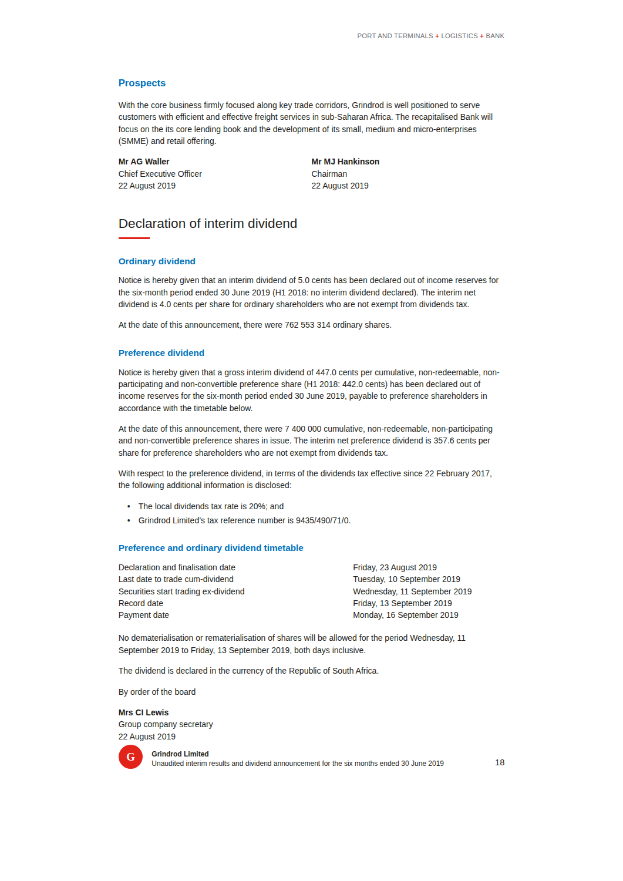PORT AND TERMINALS + LOGISTICS + BANK
Prospects
With the core business firmly focused along key trade corridors, Grindrod is well positioned to serve customers with efficient and effective freight services in sub-Saharan Africa. The recapitalised Bank will focus on the its core lending book and the development of its small, medium and micro-enterprises (SMME) and retail offering.
| Mr AG Waller Chief Executive Officer 22 August 2019 | Mr MJ Hankinson Chairman 22 August 2019 |
Declaration of interim dividend
Ordinary dividend
Notice is hereby given that an interim dividend of 5.0 cents has been declared out of income reserves for the six-month period ended 30 June 2019 (H1 2018: no interim dividend declared). The interim net dividend is 4.0 cents per share for ordinary shareholders who are not exempt from dividends tax.
At the date of this announcement, there were 762 553 314 ordinary shares.
Preference dividend
Notice is hereby given that a gross interim dividend of 447.0 cents per cumulative, non-redeemable, non-participating and non-convertible preference share (H1 2018: 442.0 cents) has been declared out of income reserves for the six-month period ended 30 June 2019, payable to preference shareholders in accordance with the timetable below.
At the date of this announcement, there were 7 400 000 cumulative, non-redeemable, non-participating and non-convertible preference shares in issue. The interim net preference dividend is 357.6 cents per share for preference shareholders who are not exempt from dividends tax.
With respect to the preference dividend, in terms of the dividends tax effective since 22 February 2017, the following additional information is disclosed:
The local dividends tax rate is 20%; and
Grindrod Limited’s tax reference number is 9435/490/71/0.
Preference and ordinary dividend timetable
| Declaration and finalisation date | Friday, 23 August 2019 |
| Last date to trade cum-dividend | Tuesday, 10 September 2019 |
| Securities start trading ex-dividend | Wednesday, 11 September 2019 |
| Record date | Friday, 13 September 2019 |
| Payment date | Monday, 16 September 2019 |
No dematerialisation or rematerialisation of shares will be allowed for the period Wednesday, 11 September 2019 to Friday, 13 September 2019, both days inclusive.
The dividend is declared in the currency of the Republic of South Africa.
By order of the board
Mrs CI Lewis
Group company secretary
22 August 2019
G
Grindrod Limited
Unaudited interim results and dividend announcement for the six months ended 30 June 2019
18